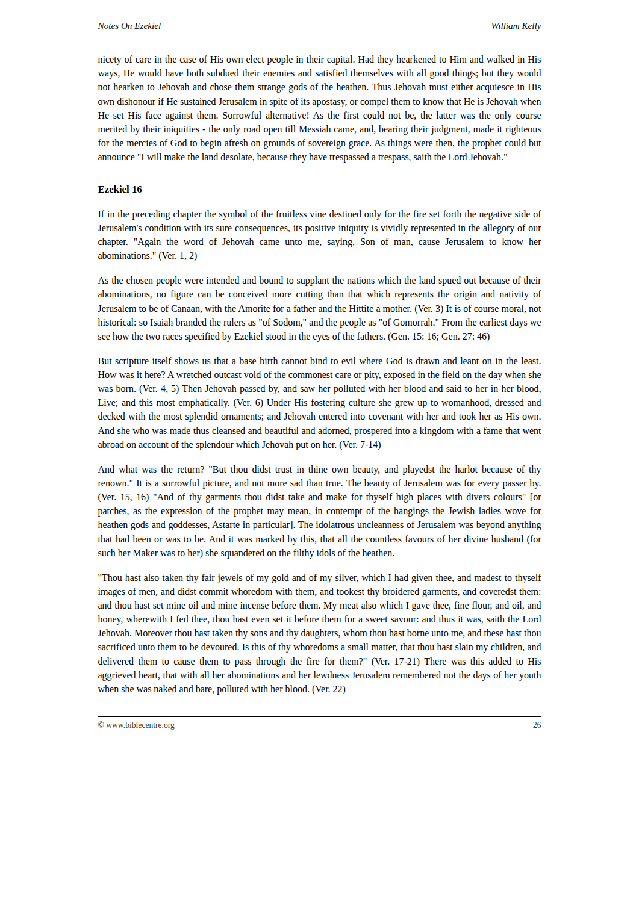Notes On Ezekiel William Kelly
nicety of care in the case of His own elect people in their capital. Had they hearkened to Him and walked in His ways, He would have both subdued their enemies and satisfied themselves with all good things; but they would not hearken to Jehovah and chose them strange gods of the heathen. Thus Jehovah must either acquiesce in His own dishonour if He sustained Jerusalem in spite of its apostasy, or compel them to know that He is Jehovah when He set His face against them. Sorrowful alternative! As the first could not be, the latter was the only course merited by their iniquities - the only road open till Messiah came, and, bearing their judgment, made it righteous for the mercies of God to begin afresh on grounds of sovereign grace. As things were then, the prophet could but announce "I will make the land desolate, because they have trespassed a trespass, saith the Lord Jehovah."
Ezekiel 16
If in the preceding chapter the symbol of the fruitless vine destined only for the fire set forth the negative side of Jerusalem's condition with its sure consequences, its positive iniquity is vividly represented in the allegory of our chapter. "Again the word of Jehovah came unto me, saying, Son of man, cause Jerusalem to know her abominations." (Ver. 1, 2)
As the chosen people were intended and bound to supplant the nations which the land spued out because of their abominations, no figure can be conceived more cutting than that which represents the origin and nativity of Jerusalem to be of Canaan, with the Amorite for a father and the Hittite a mother. (Ver. 3) It is of course moral, not historical: so Isaiah branded the rulers as "of Sodom," and the people as "of Gomorrah." From the earliest days we see how the two races specified by Ezekiel stood in the eyes of the fathers. (Gen. 15: 16; Gen. 27: 46)
But scripture itself shows us that a base birth cannot bind to evil where God is drawn and leant on in the least. How was it here? A wretched outcast void of the commonest care or pity, exposed in the field on the day when she was born. (Ver. 4, 5) Then Jehovah passed by, and saw her polluted with her blood and said to her in her blood, Live; and this most emphatically. (Ver. 6) Under His fostering culture she grew up to womanhood, dressed and decked with the most splendid ornaments; and Jehovah entered into covenant with her and took her as His own. And she who was made thus cleansed and beautiful and adorned, prospered into a kingdom with a fame that went abroad on account of the splendour which Jehovah put on her. (Ver. 7-14)
And what was the return? "But thou didst trust in thine own beauty, and playedst the harlot because of thy renown." It is a sorrowful picture, and not more sad than true. The beauty of Jerusalem was for every passer by. (Ver. 15, 16) "And of thy garments thou didst take and make for thyself high places with divers colours" [or patches, as the expression of the prophet may mean, in contempt of the hangings the Jewish ladies wove for heathen gods and goddesses, Astarte in particular]. The idolatrous uncleanness of Jerusalem was beyond anything that had been or was to be. And it was marked by this, that all the countless favours of her divine husband (for such her Maker was to her) she squandered on the filthy idols of the heathen.
"Thou hast also taken thy fair jewels of my gold and of my silver, which I had given thee, and madest to thyself images of men, and didst commit whoredom with them, and tookest thy broidered garments, and coveredst them: and thou hast set mine oil and mine incense before them. My meat also which I gave thee, fine flour, and oil, and honey, wherewith I fed thee, thou hast even set it before them for a sweet savour: and thus it was, saith the Lord Jehovah. Moreover thou hast taken thy sons and thy daughters, whom thou hast borne unto me, and these hast thou sacrificed unto them to be devoured. Is this of thy whoredoms a small matter, that thou hast slain my children, and delivered them to cause them to pass through the fire for them?" (Ver. 17-21) There was this added to His aggrieved heart, that with all her abominations and her lewdness Jerusalem remembered not the days of her youth when she was naked and bare, polluted with her blood. (Ver. 22)
© www.biblecentre.org 26